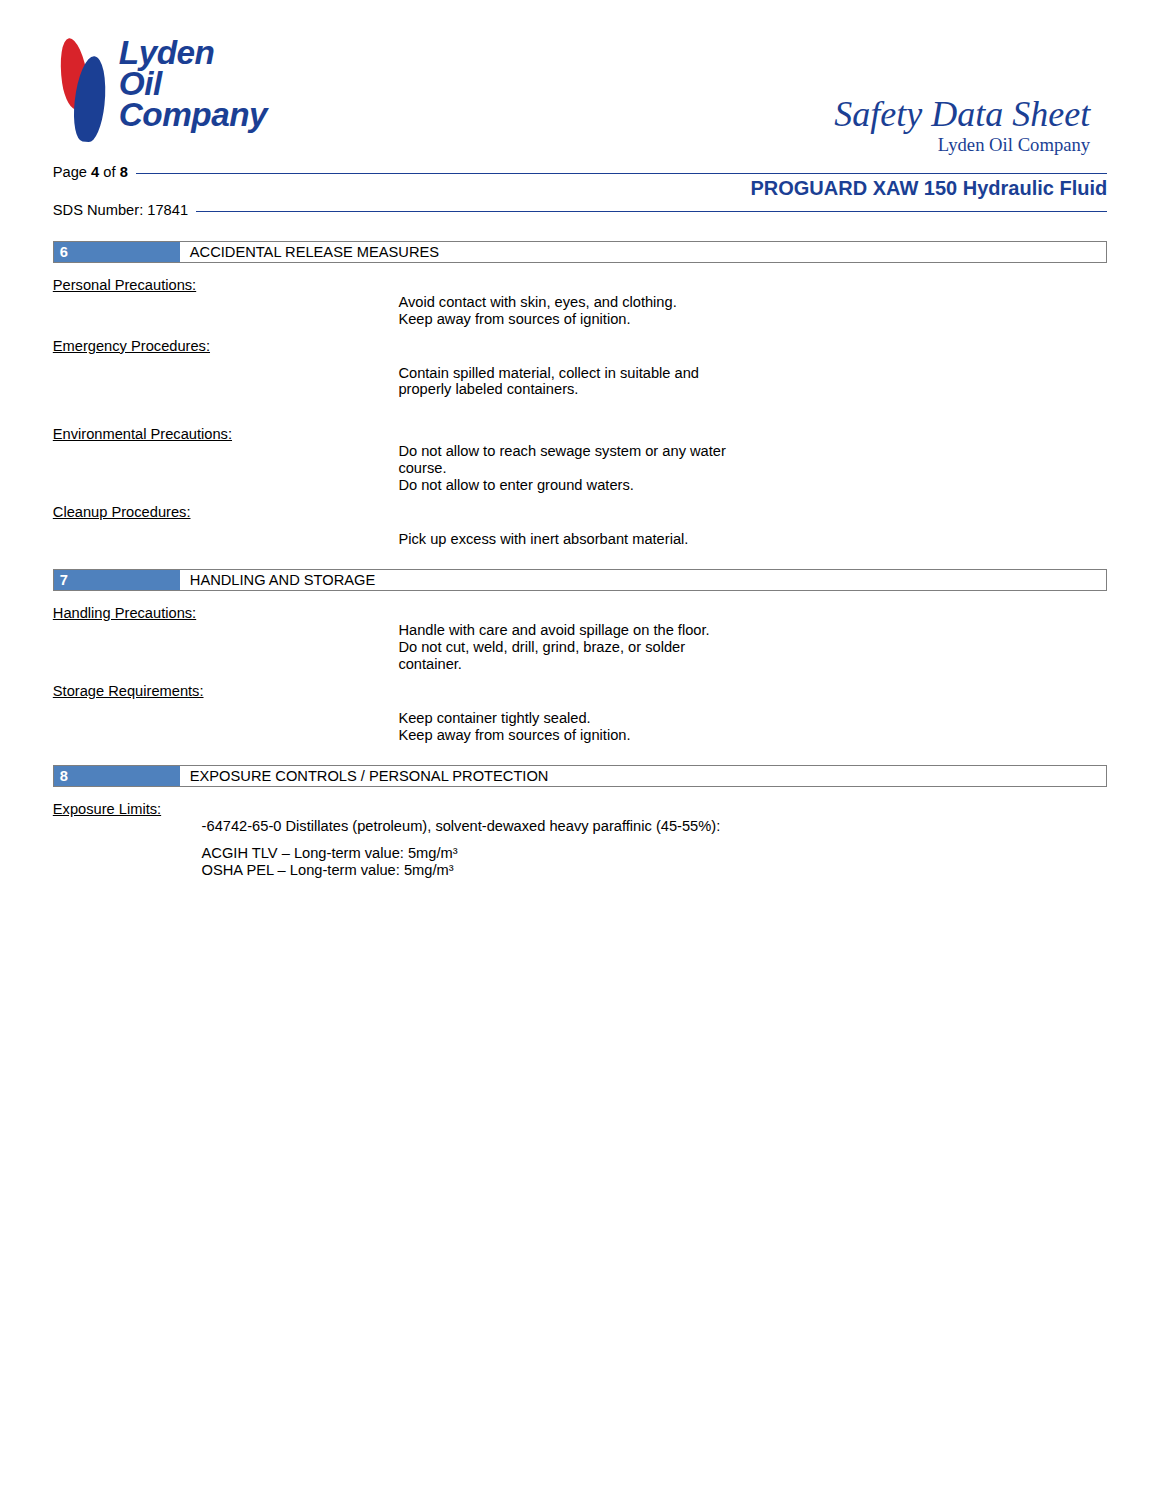Lyden
Oil
Company
Safety Data Sheet
Lyden Oil Company
Page 4 of 8
PROGUARD XAW 150 Hydraulic Fluid
SDS Number: 17841
6
ACCIDENTAL RELEASE MEASURES
Personal Precautions:
Avoid contact with skin, eyes, and clothing.
Keep away from sources of ignition.
Emergency Procedures:
Contain spilled material, collect in suitable and
properly labeled containers.
Environmental Precautions:
Do not allow to reach sewage system or any water
course.
Do not allow to enter ground waters.
Cleanup Procedures:
Pick up excess with inert absorbant material.
7
HANDLING AND STORAGE
Handling Precautions:
Handle with care and avoid spillage on the floor.
Do not cut, weld, drill, grind, braze, or solder
container.
Storage Requirements:
Keep container tightly sealed.
Keep away from sources of ignition.
8
EXPOSURE CONTROLS / PERSONAL PROTECTION
Exposure Limits:
-64742-65-0 Distillates (petroleum), solvent-dewaxed heavy paraffinic (45-55%):
ACGIH TLV – Long-term value: 5mg/m³
OSHA PEL – Long-term value: 5mg/m³